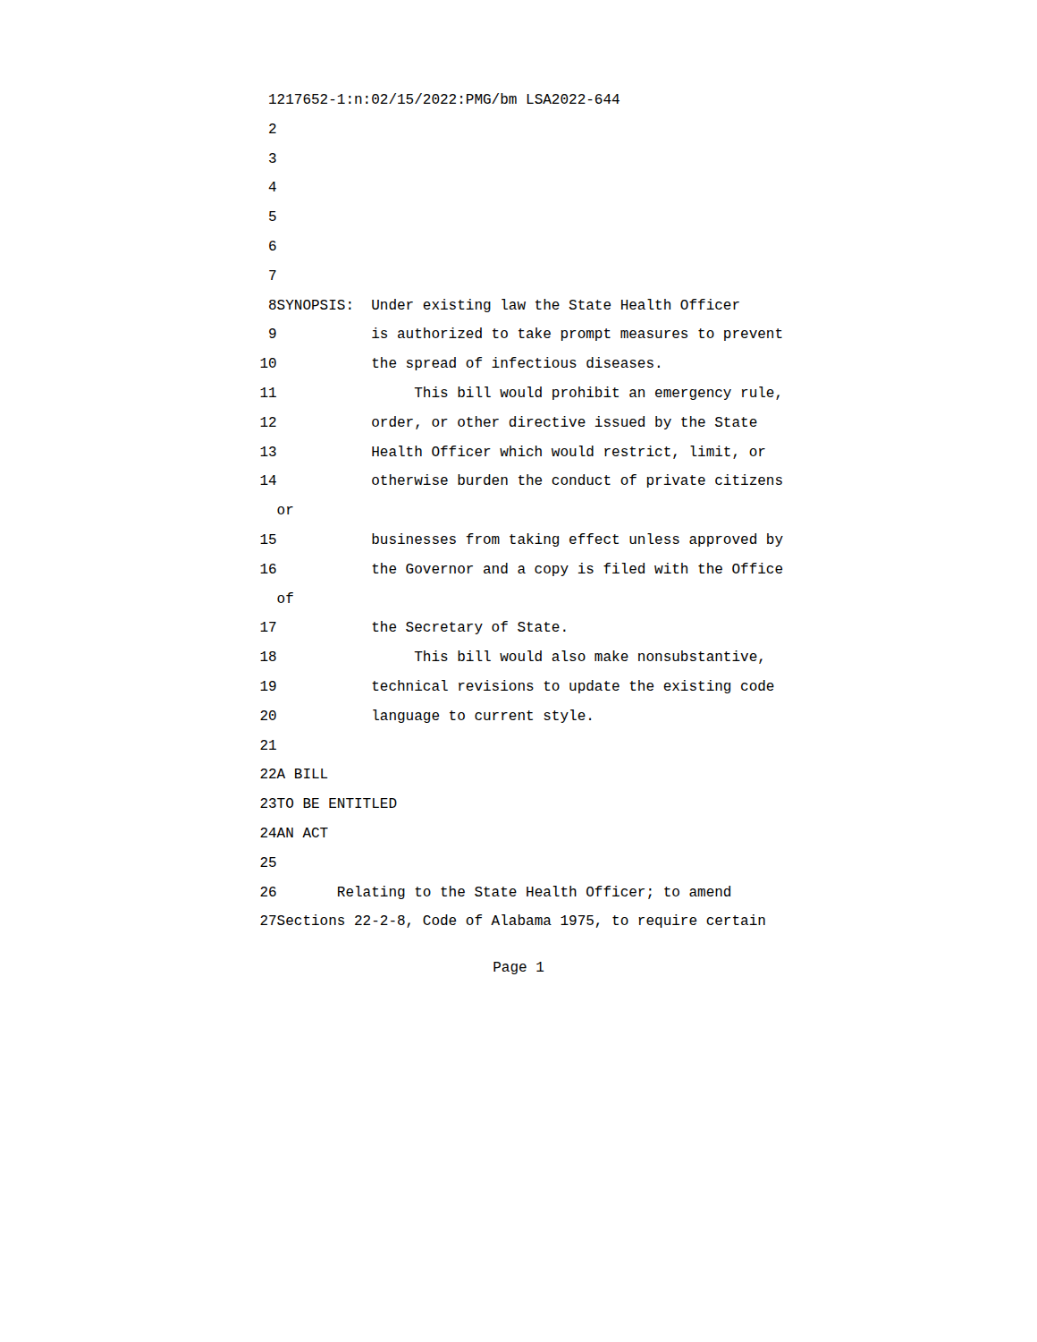| 1 | 217652-1:n:02/15/2022:PMG/bm LSA2022-644 |
| 2 | |
| 3 | |
| 4 | |
| 5 | |
| 6 | |
| 7 | |
| 8 | SYNOPSIS: Under existing law the State Health Officer |
| 9 | is authorized to take prompt measures to prevent |
| 10 | the spread of infectious diseases. |
| 11 | This bill would prohibit an emergency rule, |
| 12 | order, or other directive issued by the State |
| 13 | Health Officer which would restrict, limit, or |
| 14 | otherwise burden the conduct of private citizens or |
| 15 | businesses from taking effect unless approved by |
| 16 | the Governor and a copy is filed with the Office of |
| 17 | the Secretary of State. |
| 18 | This bill would also make nonsubstantive, |
| 19 | technical revisions to update the existing code |
| 20 | language to current style. |
| 21 | |
| 22 | A BILL |
| 23 | TO BE ENTITLED |
| 24 | AN ACT |
| 25 | |
| 26 | Relating to the State Health Officer; to amend |
| 27 | Sections 22-2-8, Code of Alabama 1975, to require certain |
Page 1